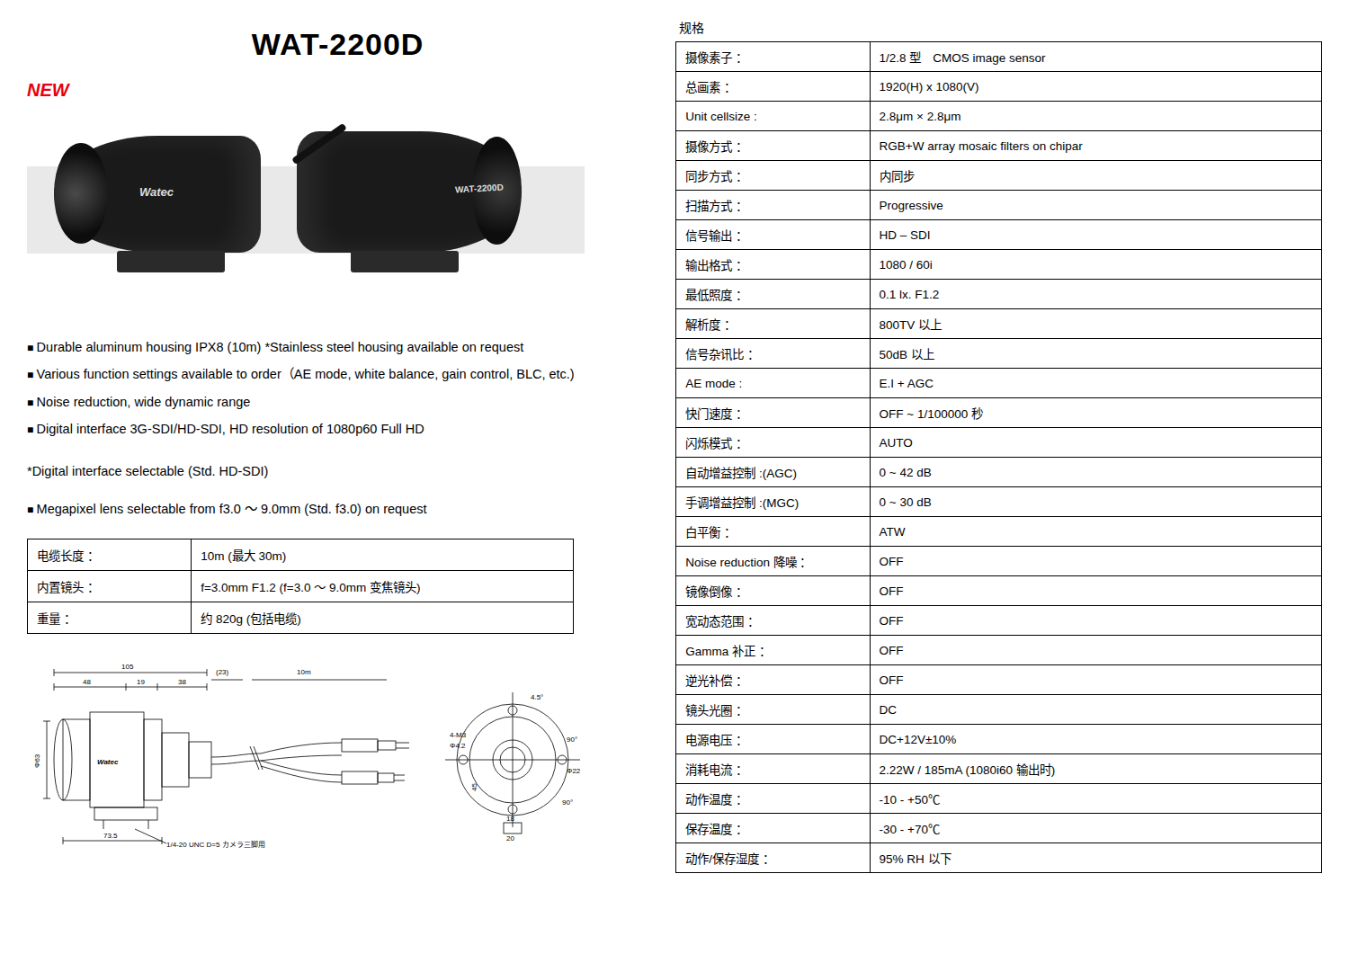WAT-2200D
NEW
Watec
WAT-2200D
Durable aluminum housing IPX8 (10m) *Stainless steel housing available on request
Various function settings available to order（AE mode, white balance, gain control, BLC, etc.)
Noise reduction, wide dynamic range
Digital interface 3G-SDI/HD-SDI, HD resolution of 1080p60 Full HD
*Digital interface selectable (Std. HD-SDI)
Megapixel lens selectable from f3.0 ～ 9.0mm (Std. f3.0) on request
| 电缆长度 ： | 10m (最大 30m) |
| 内置镜头 ： | f=3.0mm F1.2 (f=3.0 ～ 9.0mm 变焦镜头) |
| 重量 ： | 约 820g (包括电缆) |
105 48 19 38 (23) 10m Φ63 Watec 73.5 1/4-20 UNC D=5 カメラ三脚用 4.5° 4-M3 Φ4.2 90° Φ22 45 90° 18 20
规格
| 摄像素子 ： | 1/2.8 型 CMOS image sensor |
| 总画素 ： | 1920(H) x 1080(V) |
| Unit cellsize : | 2.8μm × 2.8μm |
| 摄像方式 ： | RGB+W array mosaic filters on chipar |
| 同步方式 ： | 内同步 |
| 扫描方式 ： | Progressive |
| 信号输出 ： | HD – SDI |
| 输出格式 ： | 1080 / 60i |
| 最低照度 ： | 0.1 lx. F1.2 |
| 解析度 ： | 800TV 以上 |
| 信号杂讯比 ： | 50dB 以上 |
| AE mode : | E.I + AGC |
| 快门速度 ： | OFF ~ 1/100000 秒 |
| 闪烁模式 ： | AUTO |
| 自动增益控制 :(AGC) | 0 ~ 42 dB |
| 手调增益控制 :(MGC) | 0 ~ 30 dB |
| 白平衡 ： | ATW |
| Noise reduction 降噪 ： | OFF |
| 镜像倒像 ： | OFF |
| 宽动态范围 ： | OFF |
| Gamma 补正 ： | OFF |
| 逆光补偿 ： | OFF |
| 镜头光圈 ： | DC |
| 电源电压 ： | DC+12V±10% |
| 消耗电流 ： | 2.22W / 185mA (1080i60 输出时) |
| 动作温度 ： | -10 - +50℃ |
| 保存温度 ： | -30 - +70℃ |
| 动作/保存湿度 ： | 95% RH 以下 |